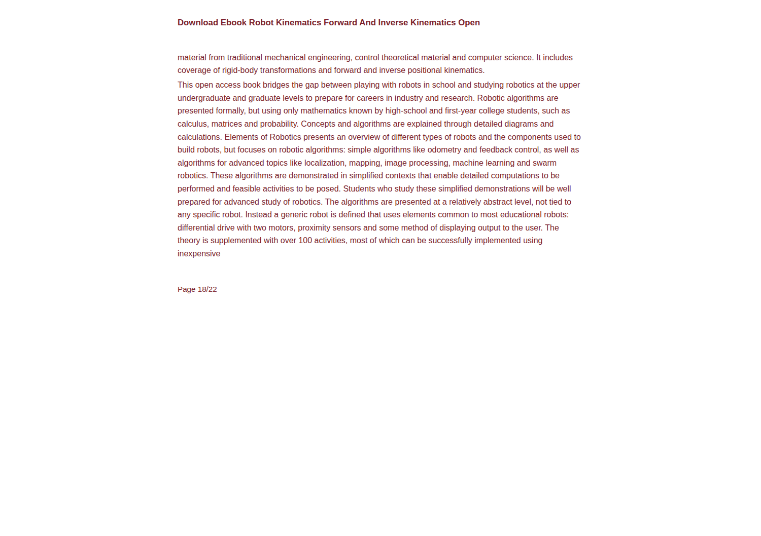Download Ebook Robot Kinematics Forward And Inverse Kinematics Open
material from traditional mechanical engineering, control theoretical material and computer science. It includes coverage of rigid-body transformations and forward and inverse positional kinematics.
This open access book bridges the gap between playing with robots in school and studying robotics at the upper undergraduate and graduate levels to prepare for careers in industry and research. Robotic algorithms are presented formally, but using only mathematics known by high-school and first-year college students, such as calculus, matrices and probability. Concepts and algorithms are explained through detailed diagrams and calculations. Elements of Robotics presents an overview of different types of robots and the components used to build robots, but focuses on robotic algorithms: simple algorithms like odometry and feedback control, as well as algorithms for advanced topics like localization, mapping, image processing, machine learning and swarm robotics. These algorithms are demonstrated in simplified contexts that enable detailed computations to be performed and feasible activities to be posed. Students who study these simplified demonstrations will be well prepared for advanced study of robotics. The algorithms are presented at a relatively abstract level, not tied to any specific robot. Instead a generic robot is defined that uses elements common to most educational robots: differential drive with two motors, proximity sensors and some method of displaying output to the user. The theory is supplemented with over 100 activities, most of which can be successfully implemented using inexpensive
Page 18/22